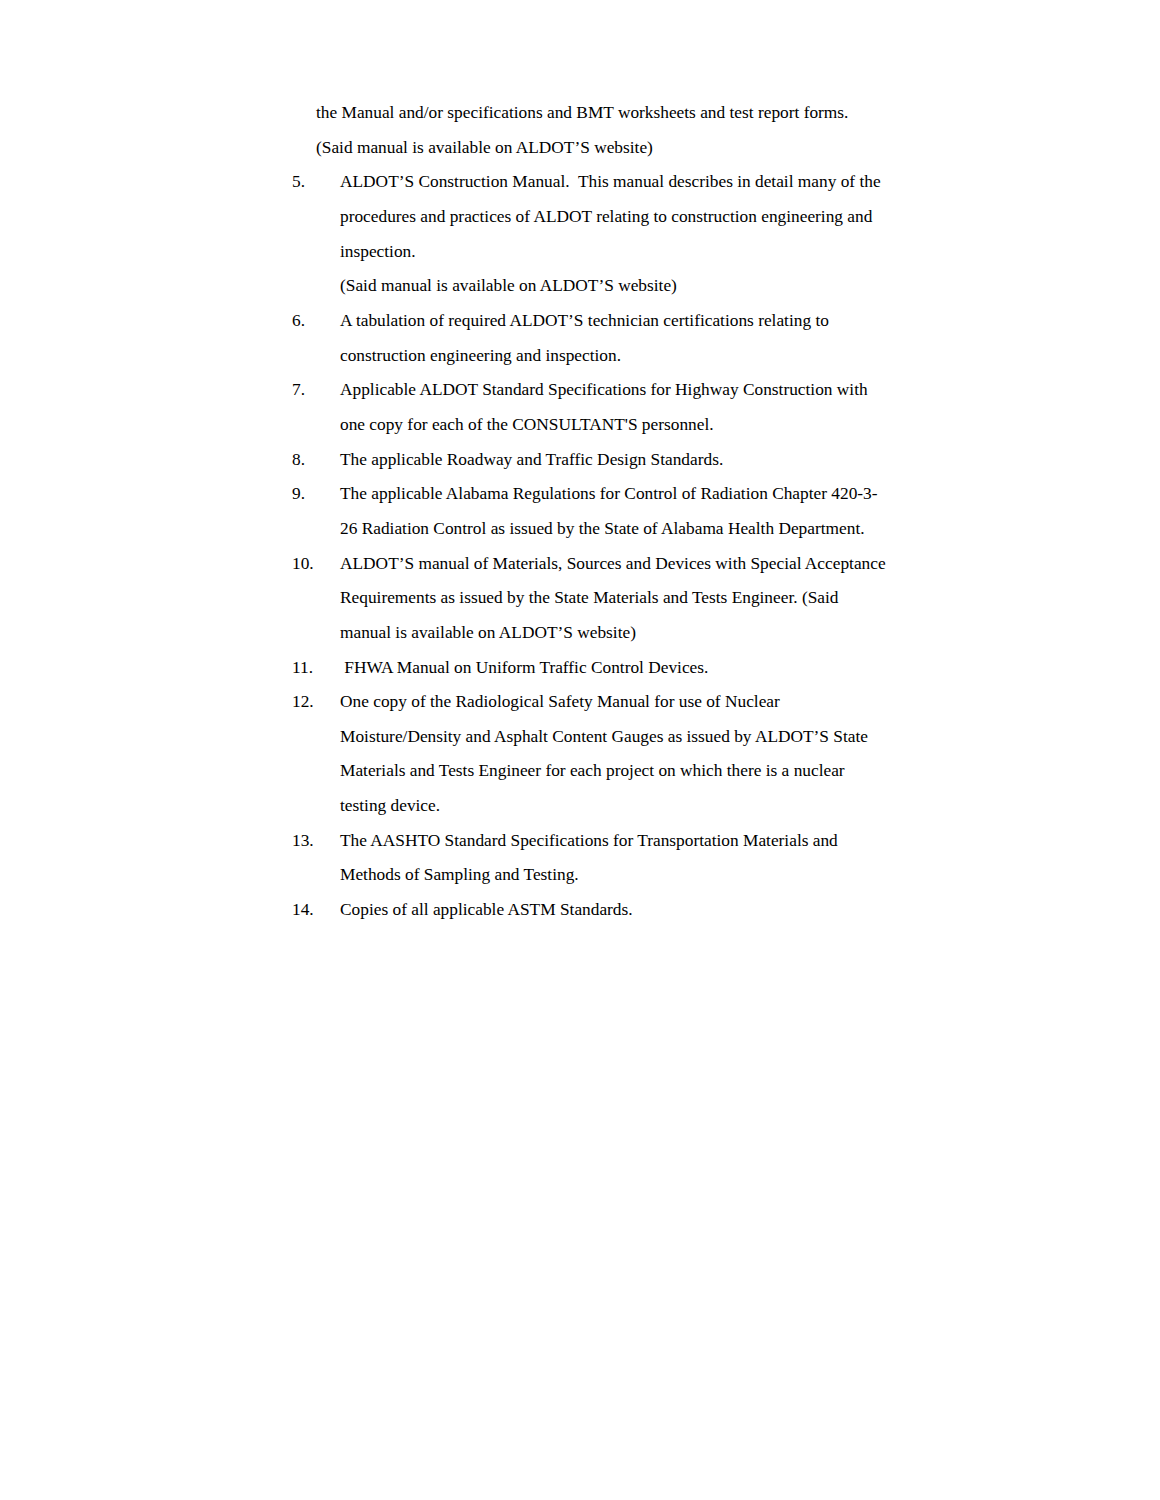the Manual and/or specifications and BMT worksheets and test report forms.
(Said manual is available on ALDOT’S website)
5.
ALDOT’S Construction Manual. This manual describes in detail many of the procedures and practices of ALDOT relating to construction engineering and inspection.
(Said manual is available on ALDOT’S website)
6.
A tabulation of required ALDOT’S technician certifications relating to construction engineering and inspection.
7.
Applicable ALDOT Standard Specifications for Highway Construction with one copy for each of the CONSULTANT'S personnel.
8.
The applicable Roadway and Traffic Design Standards.
9.
The applicable Alabama Regulations for Control of Radiation Chapter 420-3-26 Radiation Control as issued by the State of Alabama Health Department.
10.
ALDOT’S manual of Materials, Sources and Devices with Special Acceptance Requirements as issued by the State Materials and Tests Engineer. (Said manual is available on ALDOT’S website)
11.
FHWA Manual on Uniform Traffic Control Devices.
12.
One copy of the Radiological Safety Manual for use of Nuclear Moisture/Density and Asphalt Content Gauges as issued by ALDOT’S State Materials and Tests Engineer for each project on which there is a nuclear testing device.
13.
The AASHTO Standard Specifications for Transportation Materials and Methods of Sampling and Testing.
14.
Copies of all applicable ASTM Standards.